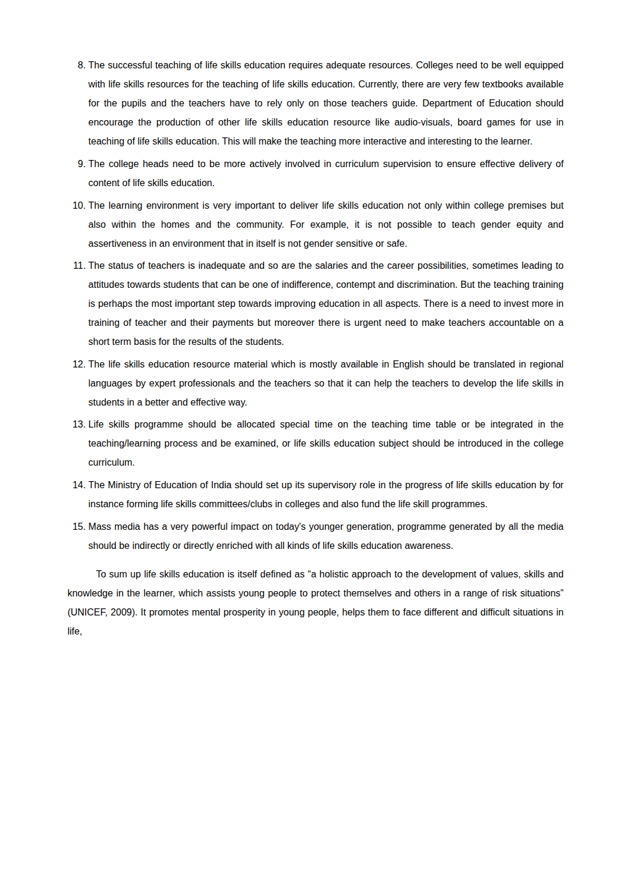The successful teaching of life skills education requires adequate resources. Colleges need to be well equipped with life skills resources for the teaching of life skills education. Currently, there are very few textbooks available for the pupils and the teachers have to rely only on those teachers guide. Department of Education should encourage the production of other life skills education resource like audio-visuals, board games for use in teaching of life skills education. This will make the teaching more interactive and interesting to the learner.
The college heads need to be more actively involved in curriculum supervision to ensure effective delivery of content of life skills education.
The learning environment is very important to deliver life skills education not only within college premises but also within the homes and the community. For example, it is not possible to teach gender equity and assertiveness in an environment that in itself is not gender sensitive or safe.
The status of teachers is inadequate and so are the salaries and the career possibilities, sometimes leading to attitudes towards students that can be one of indifference, contempt and discrimination. But the teaching training is perhaps the most important step towards improving education in all aspects. There is a need to invest more in training of teacher and their payments but moreover there is urgent need to make teachers accountable on a short term basis for the results of the students.
The life skills education resource material which is mostly available in English should be translated in regional languages by expert professionals and the teachers so that it can help the teachers to develop the life skills in students in a better and effective way.
Life skills programme should be allocated special time on the teaching time table or be integrated in the teaching/learning process and be examined, or life skills education subject should be introduced in the college curriculum.
The Ministry of Education of India should set up its supervisory role in the progress of life skills education by for instance forming life skills committees/clubs in colleges and also fund the life skill programmes.
Mass media has a very powerful impact on today's younger generation, programme generated by all the media should be indirectly or directly enriched with all kinds of life skills education awareness.
To sum up life skills education is itself defined as “a holistic approach to the development of values, skills and knowledge in the learner, which assists young people to protect themselves and others in a range of risk situations” (UNICEF, 2009). It promotes mental prosperity in young people, helps them to face different and difficult situations in life,